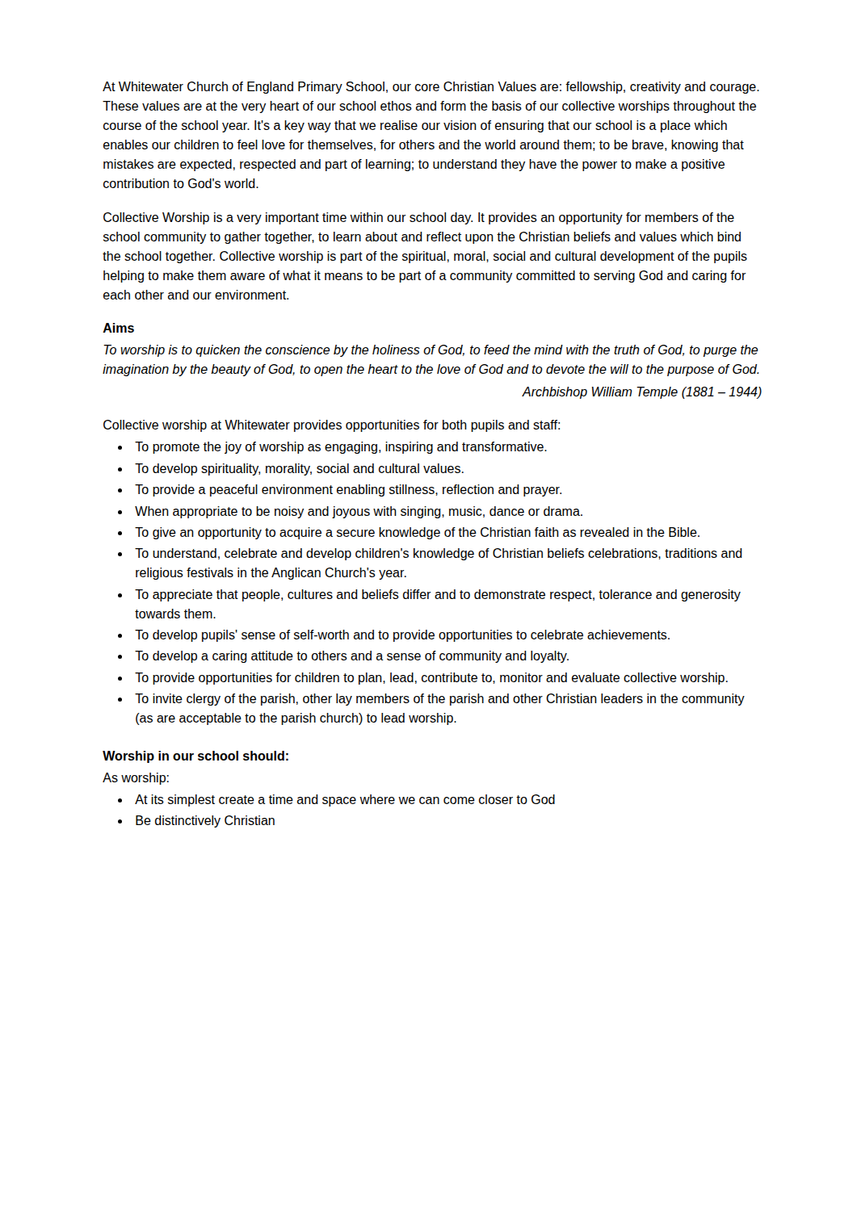At Whitewater Church of England Primary School, our core Christian Values are: fellowship, creativity and courage. These values are at the very heart of our school ethos and form the basis of our collective worships throughout the course of the school year. It's a key way that we realise our vision of ensuring that our school is a place which enables our children to feel love for themselves, for others and the world around them; to be brave, knowing that mistakes are expected, respected and part of learning; to understand they have the power to make a positive contribution to God's world.
Collective Worship is a very important time within our school day. It provides an opportunity for members of the school community to gather together, to learn about and reflect upon the Christian beliefs and values which bind the school together. Collective worship is part of the spiritual, moral, social and cultural development of the pupils helping to make them aware of what it means to be part of a community committed to serving God and caring for each other and our environment.
Aims
To worship is to quicken the conscience by the holiness of God, to feed the mind with the truth of God, to purge the imagination by the beauty of God, to open the heart to the love of God and to devote the will to the purpose of God.
Archbishop William Temple (1881 – 1944)
Collective worship at Whitewater provides opportunities for both pupils and staff:
To promote the joy of worship as engaging, inspiring and transformative.
To develop spirituality, morality, social and cultural values.
To provide a peaceful environment enabling stillness, reflection and prayer.
When appropriate to be noisy and joyous with singing, music, dance or drama.
To give an opportunity to acquire a secure knowledge of the Christian faith as revealed in the Bible.
To understand, celebrate and develop children's knowledge of Christian beliefs celebrations, traditions and religious festivals in the Anglican Church's year.
To appreciate that people, cultures and beliefs differ and to demonstrate respect, tolerance and generosity towards them.
To develop pupils' sense of self-worth and to provide opportunities to celebrate achievements.
To develop a caring attitude to others and a sense of community and loyalty.
To provide opportunities for children to plan, lead, contribute to, monitor and evaluate collective worship.
To invite clergy of the parish, other lay members of the parish and other Christian leaders in the community (as are acceptable to the parish church) to lead worship.
Worship in our school should:
As worship:
At its simplest create a time and space where we can come closer to God
Be distinctively Christian